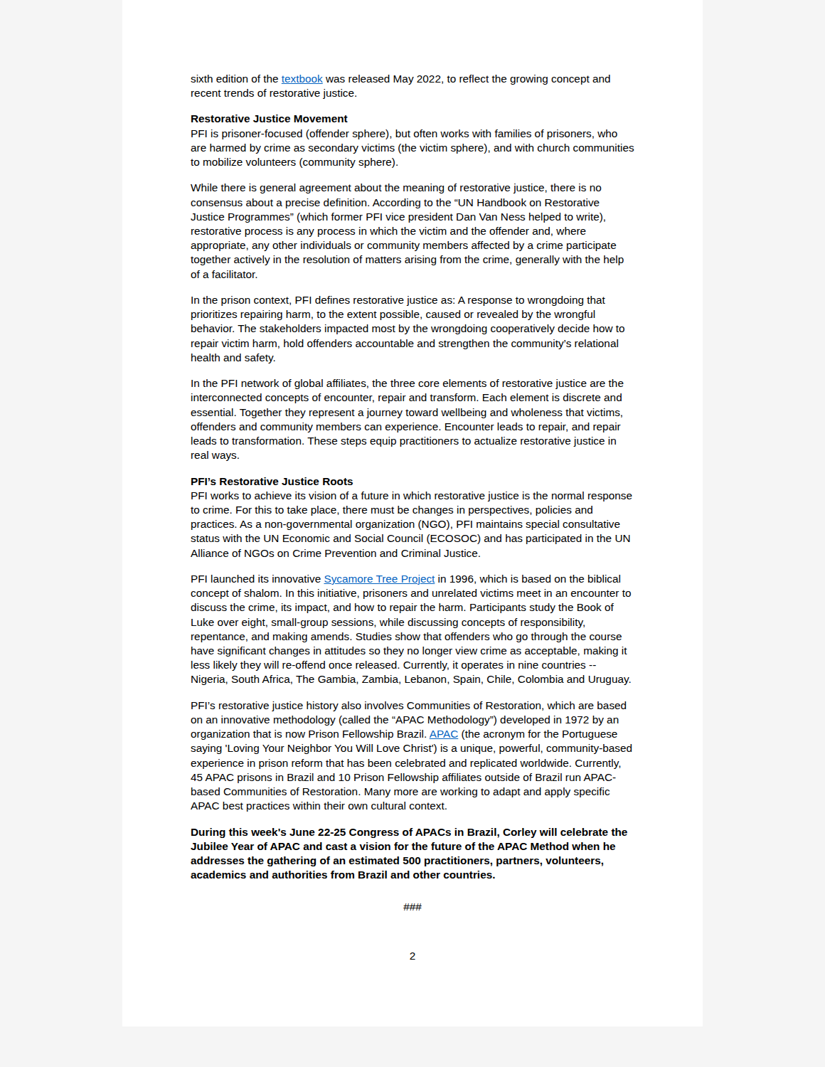sixth edition of the textbook was released May 2022, to reflect the growing concept and recent trends of restorative justice.
Restorative Justice Movement
PFI is prisoner-focused (offender sphere), but often works with families of prisoners, who are harmed by crime as secondary victims (the victim sphere), and with church communities to mobilize volunteers (community sphere).
While there is general agreement about the meaning of restorative justice, there is no consensus about a precise definition. According to the “UN Handbook on Restorative Justice Programmes” (which former PFI vice president Dan Van Ness helped to write), restorative process is any process in which the victim and the offender and, where appropriate, any other individuals or community members affected by a crime participate together actively in the resolution of matters arising from the crime, generally with the help of a facilitator.
In the prison context, PFI defines restorative justice as: A response to wrongdoing that prioritizes repairing harm, to the extent possible, caused or revealed by the wrongful behavior. The stakeholders impacted most by the wrongdoing cooperatively decide how to repair victim harm, hold offenders accountable and strengthen the community’s relational health and safety.
In the PFI network of global affiliates, the three core elements of restorative justice are the interconnected concepts of encounter, repair and transform. Each element is discrete and essential. Together they represent a journey toward wellbeing and wholeness that victims, offenders and community members can experience. Encounter leads to repair, and repair leads to transformation. These steps equip practitioners to actualize restorative justice in real ways.
PFI’s Restorative Justice Roots
PFI works to achieve its vision of a future in which restorative justice is the normal response to crime. For this to take place, there must be changes in perspectives, policies and practices. As a non-governmental organization (NGO), PFI maintains special consultative status with the UN Economic and Social Council (ECOSOC) and has participated in the UN Alliance of NGOs on Crime Prevention and Criminal Justice.
PFI launched its innovative Sycamore Tree Project in 1996, which is based on the biblical concept of shalom. In this initiative, prisoners and unrelated victims meet in an encounter to discuss the crime, its impact, and how to repair the harm. Participants study the Book of Luke over eight, small-group sessions, while discussing concepts of responsibility, repentance, and making amends. Studies show that offenders who go through the course have significant changes in attitudes so they no longer view crime as acceptable, making it less likely they will re-offend once released. Currently, it operates in nine countries -- Nigeria, South Africa, The Gambia, Zambia, Lebanon, Spain, Chile, Colombia and Uruguay.
PFI’s restorative justice history also involves Communities of Restoration, which are based on an innovative methodology (called the “APAC Methodology”) developed in 1972 by an organization that is now Prison Fellowship Brazil. APAC (the acronym for the Portuguese saying 'Loving Your Neighbor You Will Love Christ') is a unique, powerful, community-based experience in prison reform that has been celebrated and replicated worldwide. Currently, 45 APAC prisons in Brazil and 10 Prison Fellowship affiliates outside of Brazil run APAC-based Communities of Restoration. Many more are working to adapt and apply specific APAC best practices within their own cultural context.
During this week's June 22-25 Congress of APACs in Brazil, Corley will celebrate the Jubilee Year of APAC and cast a vision for the future of the APAC Method when he addresses the gathering of an estimated 500 practitioners, partners, volunteers, academics and authorities from Brazil and other countries.
###
2